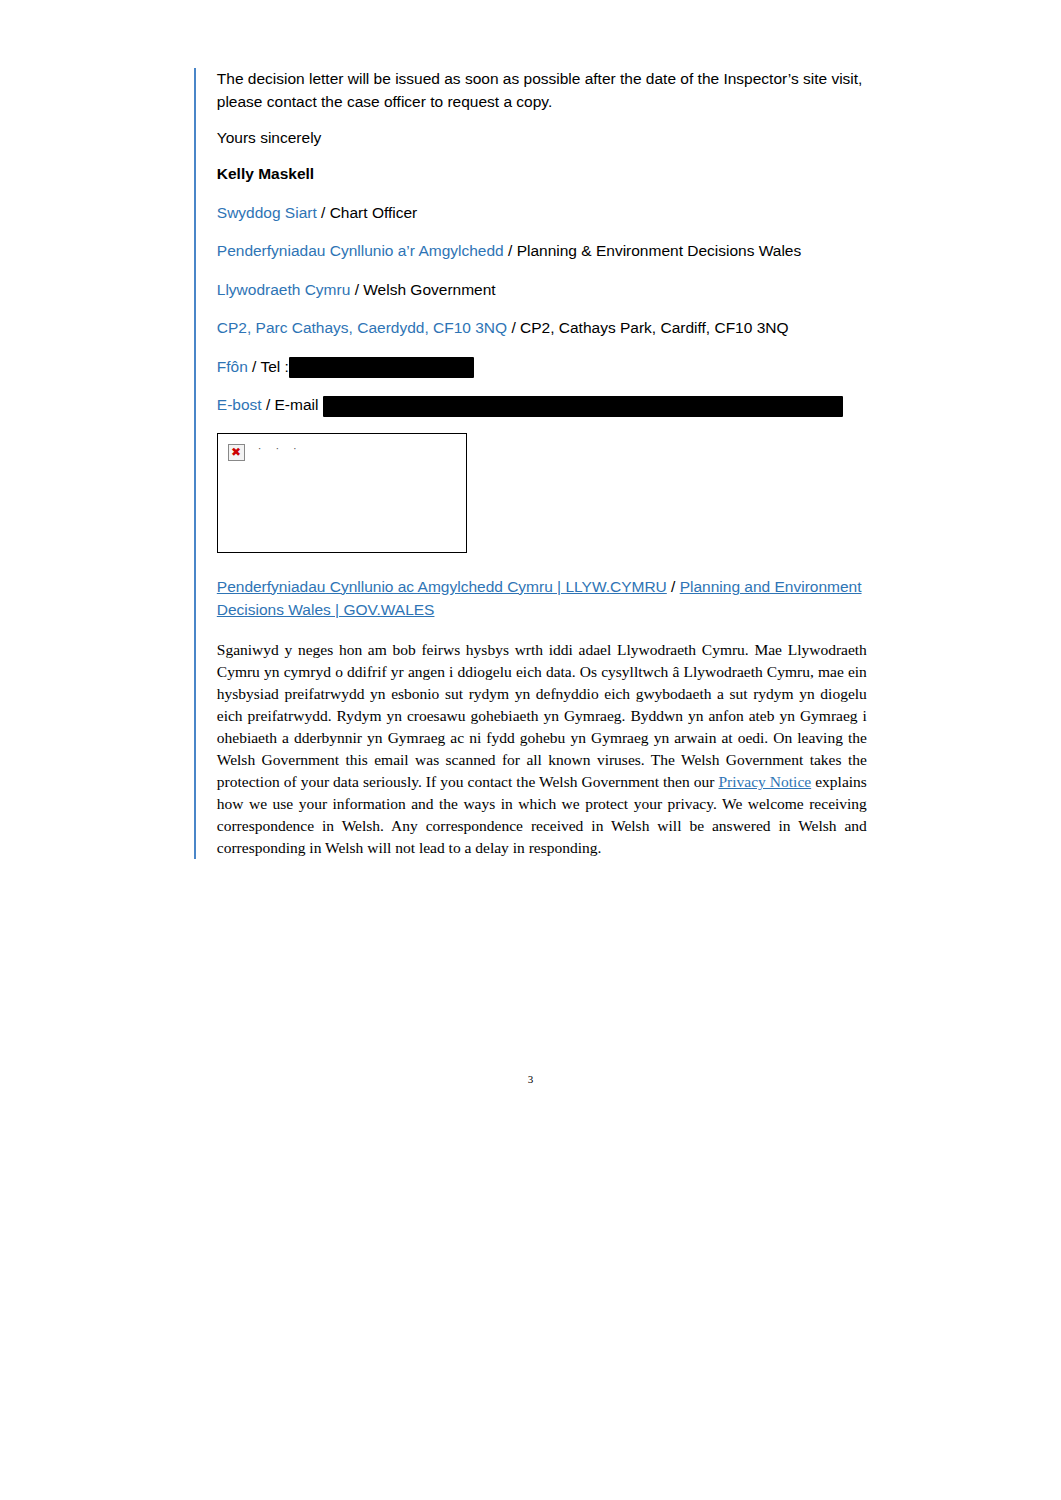The decision letter will be issued as soon as possible after the date of the Inspector’s site visit, please contact the case officer to request a copy.
Yours sincerely
Kelly Maskell
Swyddog Siart / Chart Officer
Penderfyniadau Cynllunio a’r Amgylchedd / Planning & Environment Decisions Wales
Llywodraeth Cymru / Welsh Government
CP2, Parc Cathays, Caerdydd, CF10 3NQ / CP2, Cathays Park, Cardiff, CF10 3NQ
Ffôn / Tel :
E-bost / E-mail
✖ ···
Penderfyniadau Cynllunio ac Amgylchedd Cymru | LLYW.CYMRU / Planning and Environment Decisions Wales | GOV.WALES
Sganiwyd y neges hon am bob feirws hysbys wrth iddi adael Llywodraeth Cymru. Mae Llywodraeth Cymru yn cymryd o ddifrif yr angen i ddiogelu eich data. Os cysylltwch â Llywodraeth Cymru, mae ein hysbysiad preifatrwydd yn esbonio sut rydym yn defnyddio eich gwybodaeth a sut rydym yn diogelu eich preifatrwydd. Rydym yn croesawu gohebiaeth yn Gymraeg. Byddwn yn anfon ateb yn Gymraeg i ohebiaeth a dderbynnir yn Gymraeg ac ni fydd gohebu yn Gymraeg yn arwain at oedi. On leaving the Welsh Government this email was scanned for all known viruses. The Welsh Government takes the protection of your data seriously. If you contact the Welsh Government then our Privacy Notice explains how we use your information and the ways in which we protect your privacy. We welcome receiving correspondence in Welsh. Any correspondence received in Welsh will be answered in Welsh and corresponding in Welsh will not lead to a delay in responding.
3